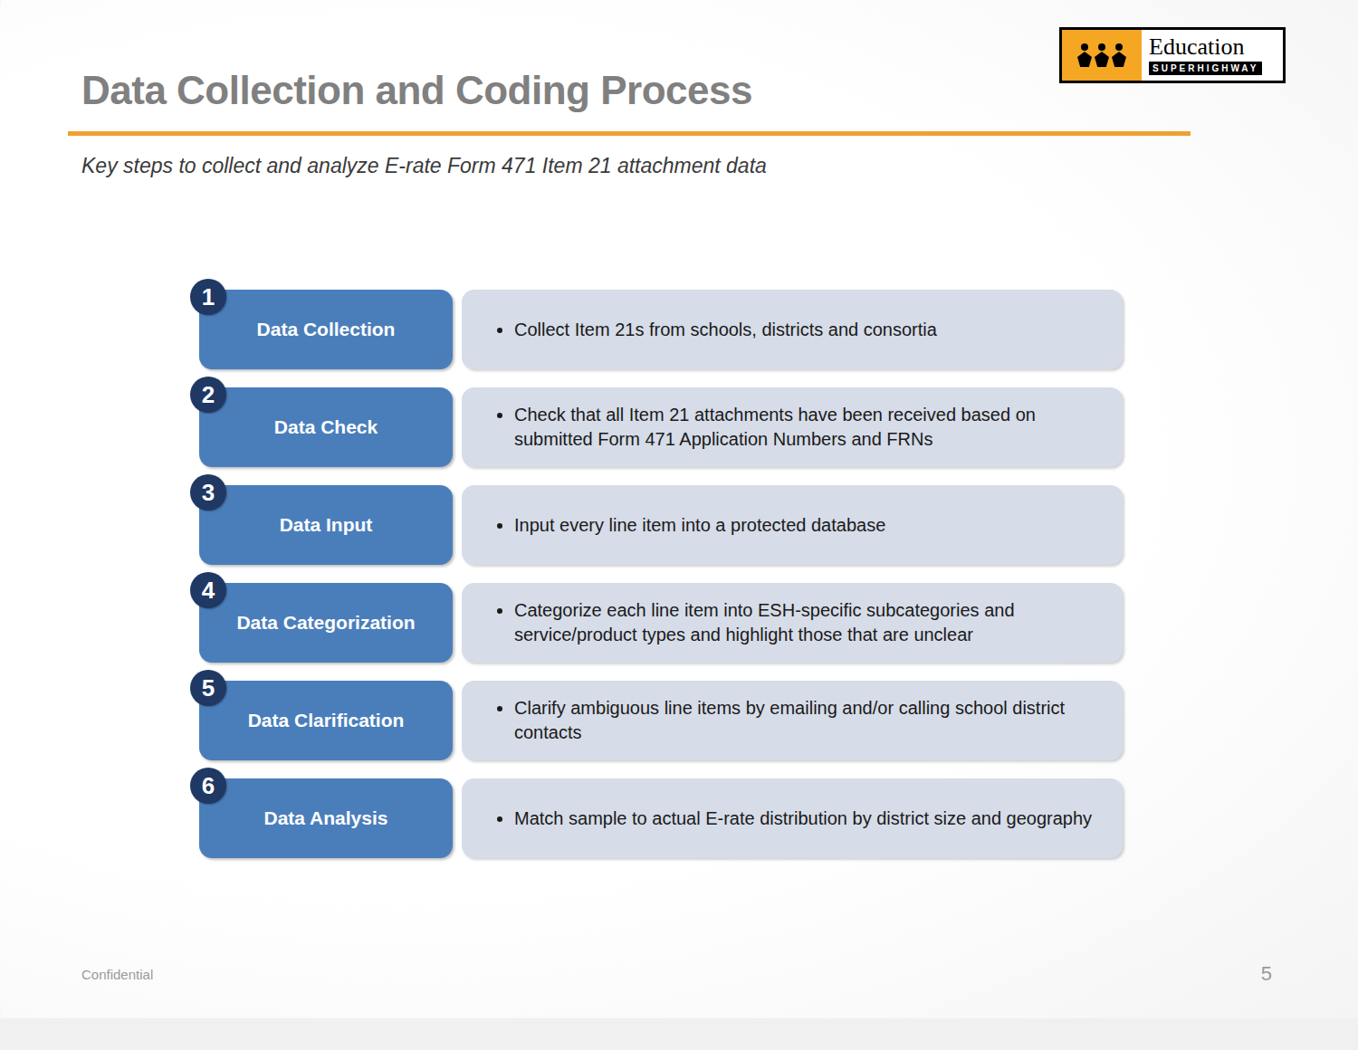Education
SUPERHIGHWAY
Data Collection and Coding Process
Key steps to collect and analyze E-rate Form 471 Item 21 attachment data
1
Data Collection
Collect Item 21s from schools, districts and consortia
2
Data Check
Check that all Item 21 attachments have been received based on submitted Form 471 Application Numbers and FRNs
3
Data Input
Input every line item into a protected database
4
Data Categorization
Categorize each line item into ESH-specific subcategories and service/product types and highlight those that are unclear
5
Data Clarification
Clarify ambiguous line items by emailing and/or calling school district contacts
6
Data Analysis
Match sample to actual E-rate distribution by district size and geography
Confidential
5